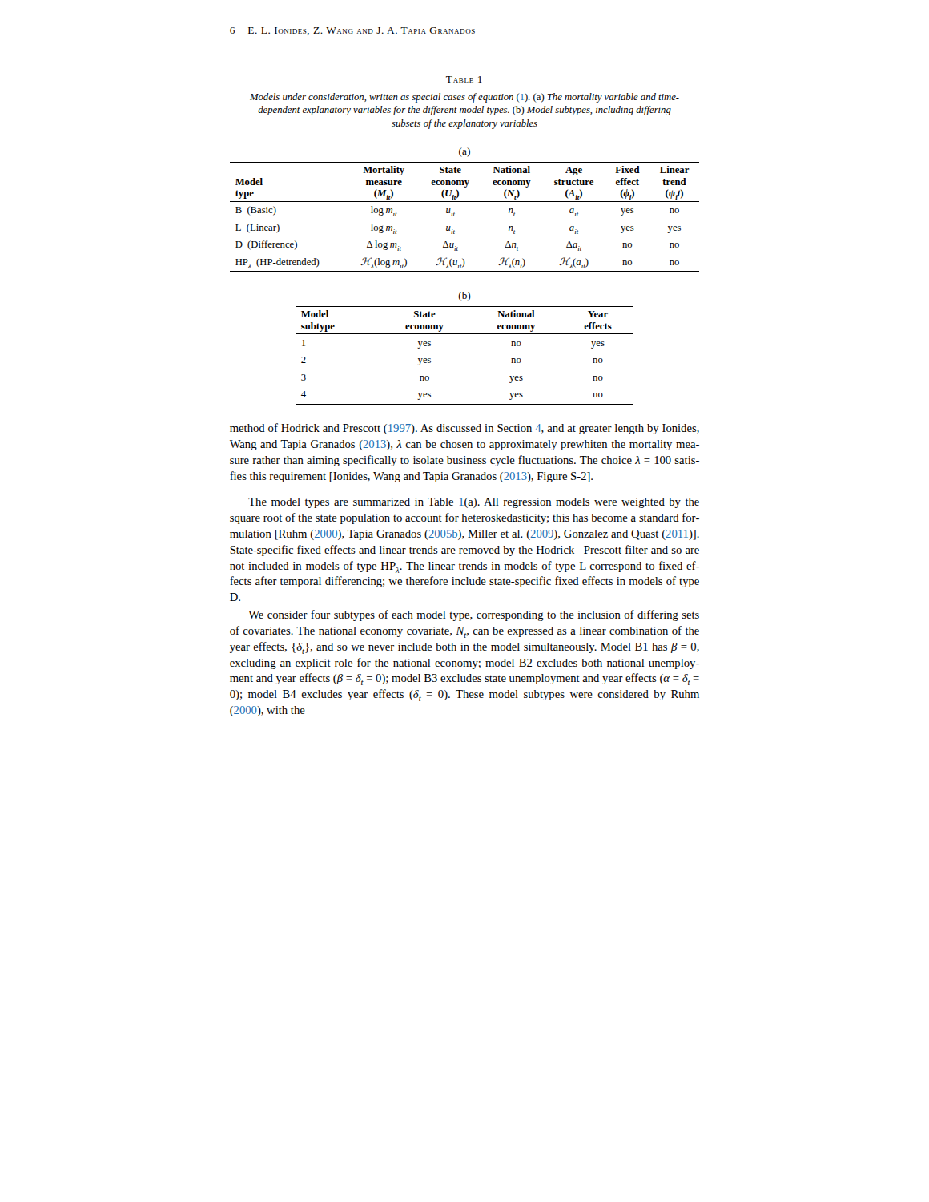6 E. L. Ionides, Z. Wang and J. A. Tapia Granados
Table 1
Models under consideration, written as special cases of equation (1). (a) The mortality variable and time-dependent explanatory variables for the different model types. (b) Model subtypes, including differing subsets of the explanatory variables
(a)
| Model type | Mortality measure ( M it ) | State economy ( U it ) | National economy ( N t ) | Age structure ( A it ) | Fixed effect ( ϕ i ) | Linear trend ( ψ i t ) |
| --- | --- | --- | --- | --- | --- | --- |
| B (Basic) | log m it | u it | n t | a it | yes | no |
| L (Linear) | log m it | u it | n t | a it | yes | yes |
| D (Difference) | Δ log m it | Δ u it | Δ n t | Δ a it | no | no |
| HP λ (HP-detrended) | ℋ λ ( log m it ) | ℋ λ ( u it ) | ℋ λ ( n t ) | ℋ λ ( a it ) | no | no |
(b)
| Model subtype | State economy | National economy | Year effects |
| --- | --- | --- | --- |
| 1 | yes | no | yes |
| 2 | yes | no | no |
| 3 | no | yes | no |
| 4 | yes | yes | no |
method of Hodrick and Prescott (1997). As discussed in Section 4, and at greater length by Ionides, Wang and Tapia Granados (2013), λ can be chosen to approximately prewhiten the mortality measure rather than aiming specifically to isolate business cycle fluctuations. The choice λ = 100 satisfies this requirement [Ionides, Wang and Tapia Granados (2013), Figure S-2].
The model types are summarized in Table 1(a). All regression models were weighted by the square root of the state population to account for heteroskedasticity; this has become a standard formulation [Ruhm (2000), Tapia Granados (2005b), Miller et al. (2009), Gonzalez and Quast (2011)]. State-specific fixed effects and linear trends are removed by the Hodrick– Prescott filter and so are not included in models of type HPλ. The linear trends in models of type L correspond to fixed effects after temporal differencing; we therefore include state-specific fixed effects in models of type D.
We consider four subtypes of each model type, corresponding to the inclusion of differing sets of covariates. The national economy covariate, Nt, can be expressed as a linear combination of the year effects, {δt}, and so we never include both in the model simultaneously. Model B1 has β = 0, excluding an explicit role for the national economy; model B2 excludes both national unemployment and year effects (β = δt = 0); model B3 excludes state unemployment and year effects (α = δt = 0); model B4 excludes year effects (δt = 0). These model subtypes were considered by Ruhm (2000), with the